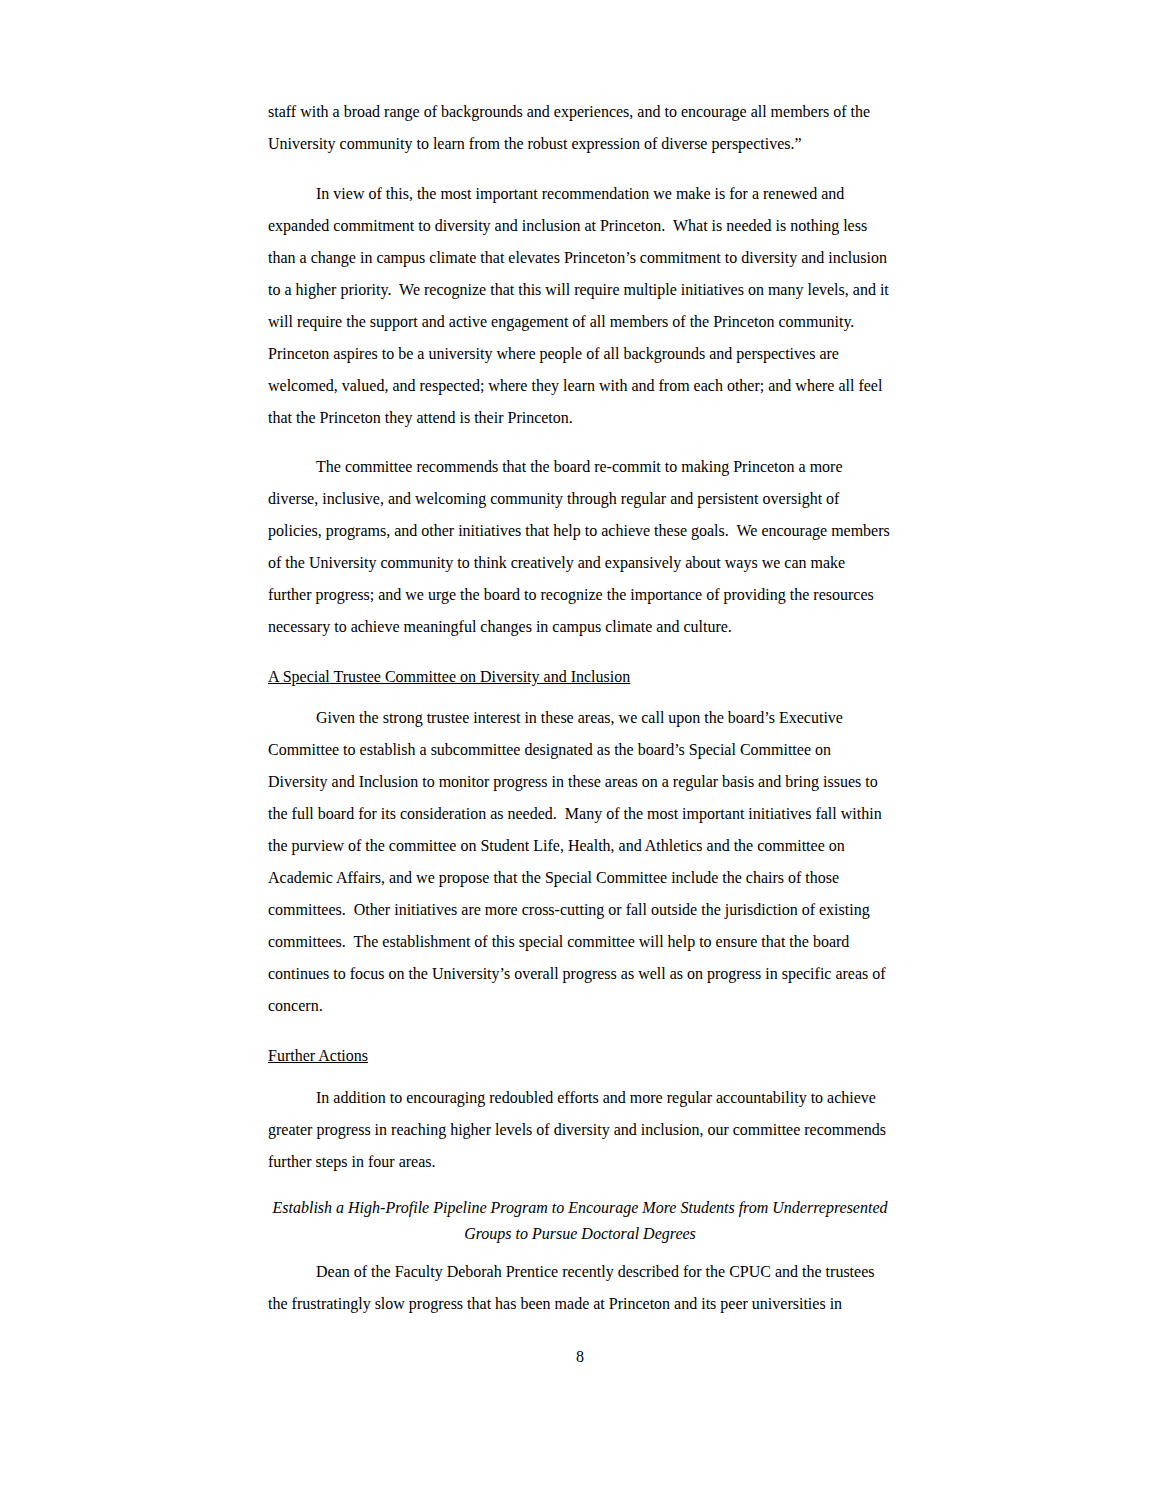staff with a broad range of backgrounds and experiences, and to encourage all members of the University community to learn from the robust expression of diverse perspectives.”
In view of this, the most important recommendation we make is for a renewed and expanded commitment to diversity and inclusion at Princeton. What is needed is nothing less than a change in campus climate that elevates Princeton’s commitment to diversity and inclusion to a higher priority. We recognize that this will require multiple initiatives on many levels, and it will require the support and active engagement of all members of the Princeton community. Princeton aspires to be a university where people of all backgrounds and perspectives are welcomed, valued, and respected; where they learn with and from each other; and where all feel that the Princeton they attend is their Princeton.
The committee recommends that the board re-commit to making Princeton a more diverse, inclusive, and welcoming community through regular and persistent oversight of policies, programs, and other initiatives that help to achieve these goals. We encourage members of the University community to think creatively and expansively about ways we can make further progress; and we urge the board to recognize the importance of providing the resources necessary to achieve meaningful changes in campus climate and culture.
A Special Trustee Committee on Diversity and Inclusion
Given the strong trustee interest in these areas, we call upon the board’s Executive Committee to establish a subcommittee designated as the board’s Special Committee on Diversity and Inclusion to monitor progress in these areas on a regular basis and bring issues to the full board for its consideration as needed. Many of the most important initiatives fall within the purview of the committee on Student Life, Health, and Athletics and the committee on Academic Affairs, and we propose that the Special Committee include the chairs of those committees. Other initiatives are more cross-cutting or fall outside the jurisdiction of existing committees. The establishment of this special committee will help to ensure that the board continues to focus on the University’s overall progress as well as on progress in specific areas of concern.
Further Actions
In addition to encouraging redoubled efforts and more regular accountability to achieve greater progress in reaching higher levels of diversity and inclusion, our committee recommends further steps in four areas.
Establish a High-Profile Pipeline Program to Encourage More Students from Underrepresented Groups to Pursue Doctoral Degrees
Dean of the Faculty Deborah Prentice recently described for the CPUC and the trustees the frustratingly slow progress that has been made at Princeton and its peer universities in
8